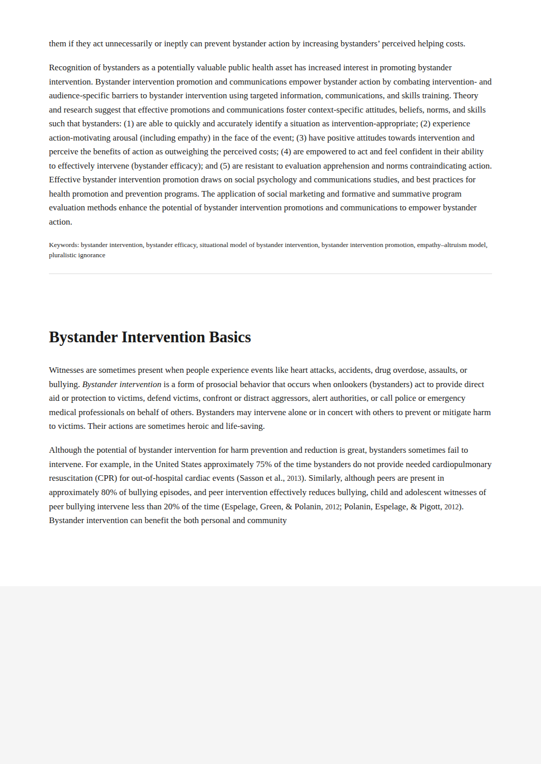them if they act unnecessarily or ineptly can prevent bystander action by increasing bystanders’ perceived helping costs.
Recognition of bystanders as a potentially valuable public health asset has increased interest in promoting bystander intervention. Bystander intervention promotion and communications empower bystander action by combating intervention- and audience-specific barriers to bystander intervention using targeted information, communications, and skills training. Theory and research suggest that effective promotions and communications foster context-specific attitudes, beliefs, norms, and skills such that bystanders: (1) are able to quickly and accurately identify a situation as intervention-appropriate; (2) experience action-motivating arousal (including empathy) in the face of the event; (3) have positive attitudes towards intervention and perceive the benefits of action as outweighing the perceived costs; (4) are empowered to act and feel confident in their ability to effectively intervene (bystander efficacy); and (5) are resistant to evaluation apprehension and norms contraindicating action. Effective bystander intervention promotion draws on social psychology and communications studies, and best practices for health promotion and prevention programs. The application of social marketing and formative and summative program evaluation methods enhance the potential of bystander intervention promotions and communications to empower bystander action.
Keywords: bystander intervention, bystander efficacy, situational model of bystander intervention, bystander intervention promotion, empathy–altruism model, pluralistic ignorance
Bystander Intervention Basics
Witnesses are sometimes present when people experience events like heart attacks, accidents, drug overdose, assaults, or bullying. Bystander intervention is a form of prosocial behavior that occurs when onlookers (bystanders) act to provide direct aid or protection to victims, defend victims, confront or distract aggressors, alert authorities, or call police or emergency medical professionals on behalf of others. Bystanders may intervene alone or in concert with others to prevent or mitigate harm to victims. Their actions are sometimes heroic and life-saving.
Although the potential of bystander intervention for harm prevention and reduction is great, bystanders sometimes fail to intervene. For example, in the United States approximately 75% of the time bystanders do not provide needed cardiopulmonary resuscitation (CPR) for out-of-hospital cardiac events (Sasson et al., 2013). Similarly, although peers are present in approximately 80% of bullying episodes, and peer intervention effectively reduces bullying, child and adolescent witnesses of peer bullying intervene less than 20% of the time (Espelage, Green, & Polanin, 2012; Polanin, Espelage, & Pigott, 2012). Bystander intervention can benefit the both personal and community